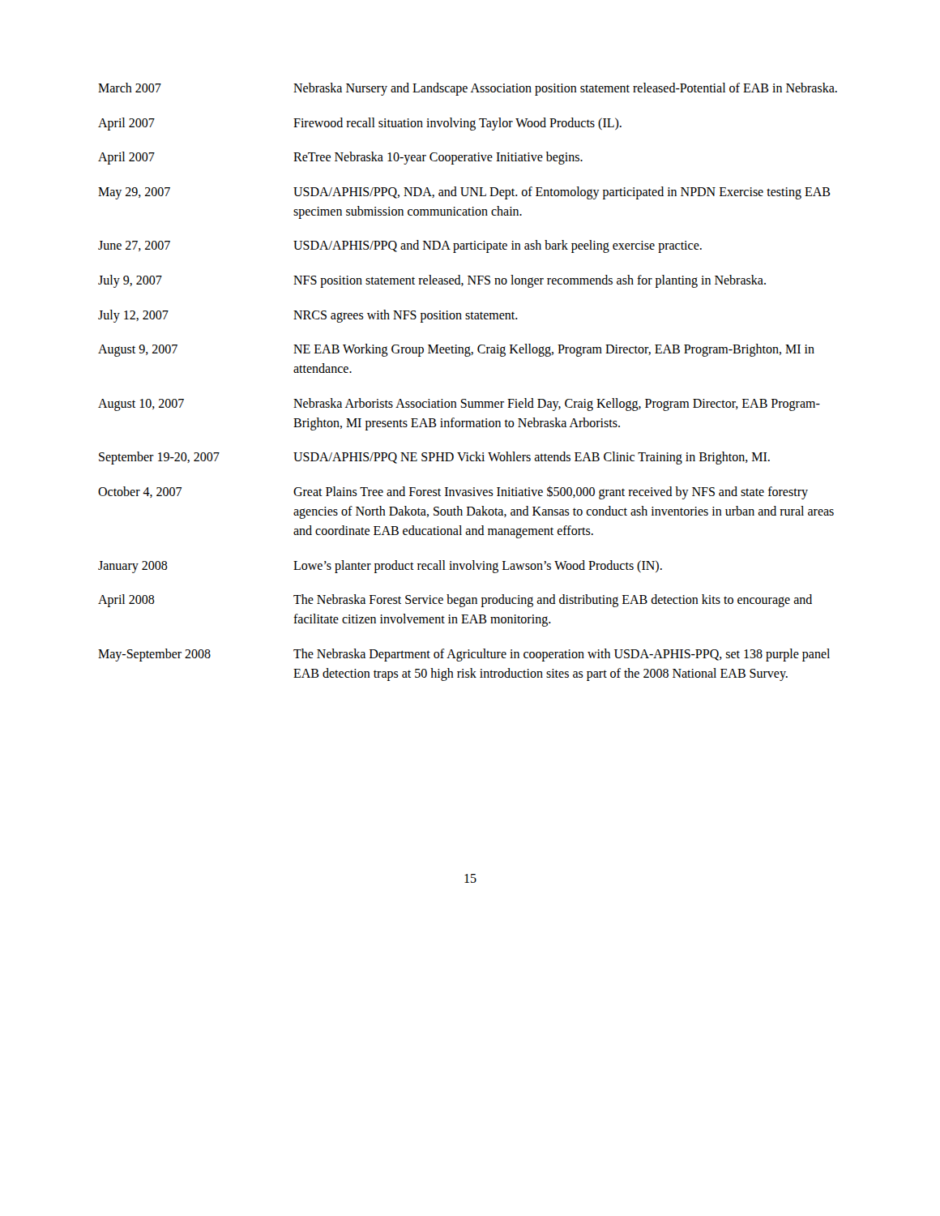| March 2007 | Nebraska Nursery and Landscape Association position statement released-Potential of EAB in Nebraska. |
| April 2007 | Firewood recall situation involving Taylor Wood Products (IL). |
| April 2007 | ReTree Nebraska 10-year Cooperative Initiative begins. |
| May 29, 2007 | USDA/APHIS/PPQ, NDA, and UNL Dept. of Entomology participated in NPDN Exercise testing EAB specimen submission communication chain. |
| June 27, 2007 | USDA/APHIS/PPQ and NDA participate in ash bark peeling exercise practice. |
| July 9, 2007 | NFS position statement released, NFS no longer recommends ash for planting in Nebraska. |
| July 12, 2007 | NRCS agrees with NFS position statement. |
| August 9, 2007 | NE EAB Working Group Meeting, Craig Kellogg, Program Director, EAB Program-Brighton, MI in attendance. |
| August 10, 2007 | Nebraska Arborists Association Summer Field Day, Craig Kellogg, Program Director, EAB Program-Brighton, MI presents EAB information to Nebraska Arborists. |
| September 19-20, 2007 | USDA/APHIS/PPQ NE SPHD Vicki Wohlers attends EAB Clinic Training in Brighton, MI. |
| October 4, 2007 | Great Plains Tree and Forest Invasives Initiative $500,000 grant received by NFS and state forestry agencies of North Dakota, South Dakota, and Kansas to conduct ash inventories in urban and rural areas and coordinate EAB educational and management efforts. |
| January 2008 | Lowe’s planter product recall involving Lawson’s Wood Products (IN). |
| April 2008 | The Nebraska Forest Service began producing and distributing EAB detection kits to encourage and facilitate citizen involvement in EAB monitoring. |
| May-September 2008 | The Nebraska Department of Agriculture in cooperation with USDA-APHIS-PPQ, set 138 purple panel EAB detection traps at 50 high risk introduction sites as part of the 2008 National EAB Survey. |
15